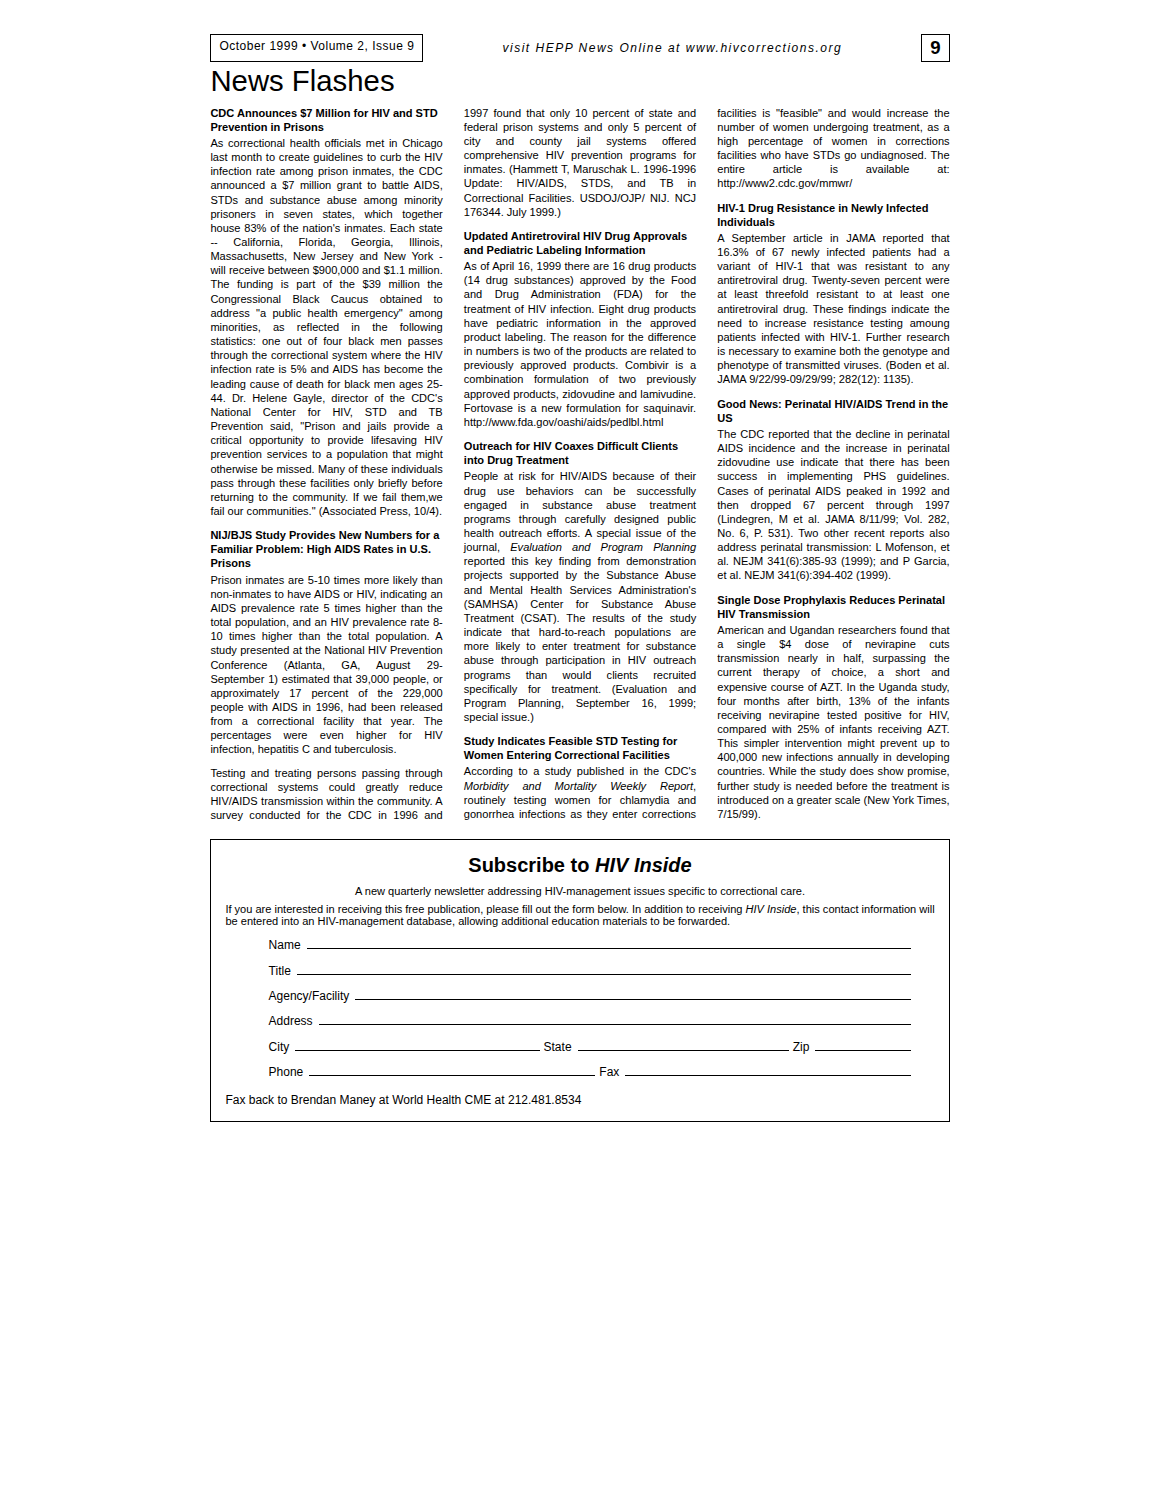October 1999 • Volume 2, Issue 9
visit HEPP News Online at www.hivcorrections.org
9
News Flashes
CDC Announces $7 Million for HIV and STD Prevention in Prisons
As correctional health officials met in Chicago last month to create guidelines to curb the HIV infection rate among prison inmates, the CDC announced a $7 million grant to battle AIDS, STDs and substance abuse among minority prisoners in seven states, which together house 83% of the nation's inmates. Each state -- California, Florida, Georgia, Illinois, Massachusetts, New Jersey and New York - will receive between $900,000 and $1.1 million. The funding is part of the $39 million the Congressional Black Caucus obtained to address "a public health emergency" among minorities, as reflected in the following statistics: one out of four black men passes through the correctional system where the HIV infection rate is 5% and AIDS has become the leading cause of death for black men ages 25-44. Dr. Helene Gayle, director of the CDC's National Center for HIV, STD and TB Prevention said, "Prison and jails provide a critical opportunity to provide lifesaving HIV prevention services to a population that might otherwise be missed. Many of these individuals pass through these facilities only briefly before returning to the community. If we fail them,we fail our communities." (Associated Press, 10/4).
NIJ/BJS Study Provides New Numbers for a Familiar Problem: High AIDS Rates in U.S. Prisons
Prison inmates are 5-10 times more likely than non-inmates to have AIDS or HIV, indicating an AIDS prevalence rate 5 times higher than the total population, and an HIV prevalence rate 8-10 times higher than the total population. A study presented at the National HIV Prevention Conference (Atlanta, GA, August 29-September 1) estimated that 39,000 people, or approximately 17 percent of the 229,000 people with AIDS in 1996, had been released from a correctional facility that year. The percentages were even higher for HIV infection, hepatitis C and tuberculosis.
Testing and treating persons passing through correctional systems could greatly reduce HIV/AIDS transmission within the community. A survey conducted for the CDC in 1996 and 1997 found that only 10 percent of state and federal prison systems and only 5 percent of city and county jail systems offered comprehensive HIV prevention programs for inmates. (Hammett T, Maruschak L. 1996-1996 Update: HIV/AIDS, STDS, and TB in Correctional Facilities. USDOJ/OJP/ NIJ. NCJ 176344. July 1999.)
Updated Antiretroviral HIV Drug Approvals and Pediatric Labeling Information
As of April 16, 1999 there are 16 drug products (14 drug substances) approved by the Food and Drug Administration (FDA) for the treatment of HIV infection. Eight drug products have pediatric information in the approved product labeling. The reason for the difference in numbers is two of the products are related to previously approved products. Combivir is a combination formulation of two previously approved products, zidovudine and lamivudine. Fortovase is a new formulation for saquinavir. http://www.fda.gov/oashi/aids/pedlbl.html
Outreach for HIV Coaxes Difficult Clients into Drug Treatment
People at risk for HIV/AIDS because of their drug use behaviors can be successfully engaged in substance abuse treatment programs through carefully designed public health outreach efforts. A special issue of the journal, Evaluation and Program Planning reported this key finding from demonstration projects supported by the Substance Abuse and Mental Health Services Administration's (SAMHSA) Center for Substance Abuse Treatment (CSAT). The results of the study indicate that hard-to-reach populations are more likely to enter treatment for substance abuse through participation in HIV outreach programs than would clients recruited specifically for treatment. (Evaluation and Program Planning, September 16, 1999; special issue.)
Study Indicates Feasible STD Testing for Women Entering Correctional Facilities
According to a study published in the CDC's Morbidity and Mortality Weekly Report, routinely testing women for chlamydia and gonorrhea infections as they enter corrections facilities is "feasible" and would increase the number of women undergoing treatment, as a high percentage of women in corrections facilities who have STDs go undiagnosed. The entire article is available at: http://www2.cdc.gov/mmwr/
HIV-1 Drug Resistance in Newly Infected Individuals
A September article in JAMA reported that 16.3% of 67 newly infected patients had a variant of HIV-1 that was resistant to any antiretroviral drug. Twenty-seven percent were at least threefold resistant to at least one antiretroviral drug. These findings indicate the need to increase resistance testing amoung patients infected with HIV-1. Further research is necessary to examine both the genotype and phenotype of transmitted viruses. (Boden et al. JAMA 9/22/99-09/29/99; 282(12): 1135).
Good News: Perinatal HIV/AIDS Trend in the US
The CDC reported that the decline in perinatal AIDS incidence and the increase in perinatal zidovudine use indicate that there has been success in implementing PHS guidelines. Cases of perinatal AIDS peaked in 1992 and then dropped 67 percent through 1997 (Lindegren, M et al. JAMA 8/11/99; Vol. 282, No. 6, P. 531). Two other recent reports also address perinatal transmission: L Mofenson, et al. NEJM 341(6):385-93 (1999); and P Garcia, et al. NEJM 341(6):394-402 (1999).
Single Dose Prophylaxis Reduces Perinatal HIV Transmission
American and Ugandan researchers found that a single $4 dose of nevirapine cuts transmission nearly in half, surpassing the current therapy of choice, a short and expensive course of AZT. In the Uganda study, four months after birth, 13% of the infants receiving nevirapine tested positive for HIV, compared with 25% of infants receiving AZT. This simpler intervention might prevent up to 400,000 new infections annually in developing countries. While the study does show promise, further study is needed before the treatment is introduced on a greater scale (New York Times, 7/15/99).
Subscribe to HIV Inside
A new quarterly newsletter addressing HIV-management issues specific to correctional care.
If you are interested in receiving this free publication, please fill out the form below. In addition to receiving HIV Inside, this contact information will be entered into an HIV-management database, allowing additional education materials to be forwarded.
Name
Title
Agency/Facility
Address
City State Zip
Phone Fax
Fax back to Brendan Maney at World Health CME at 212.481.8534